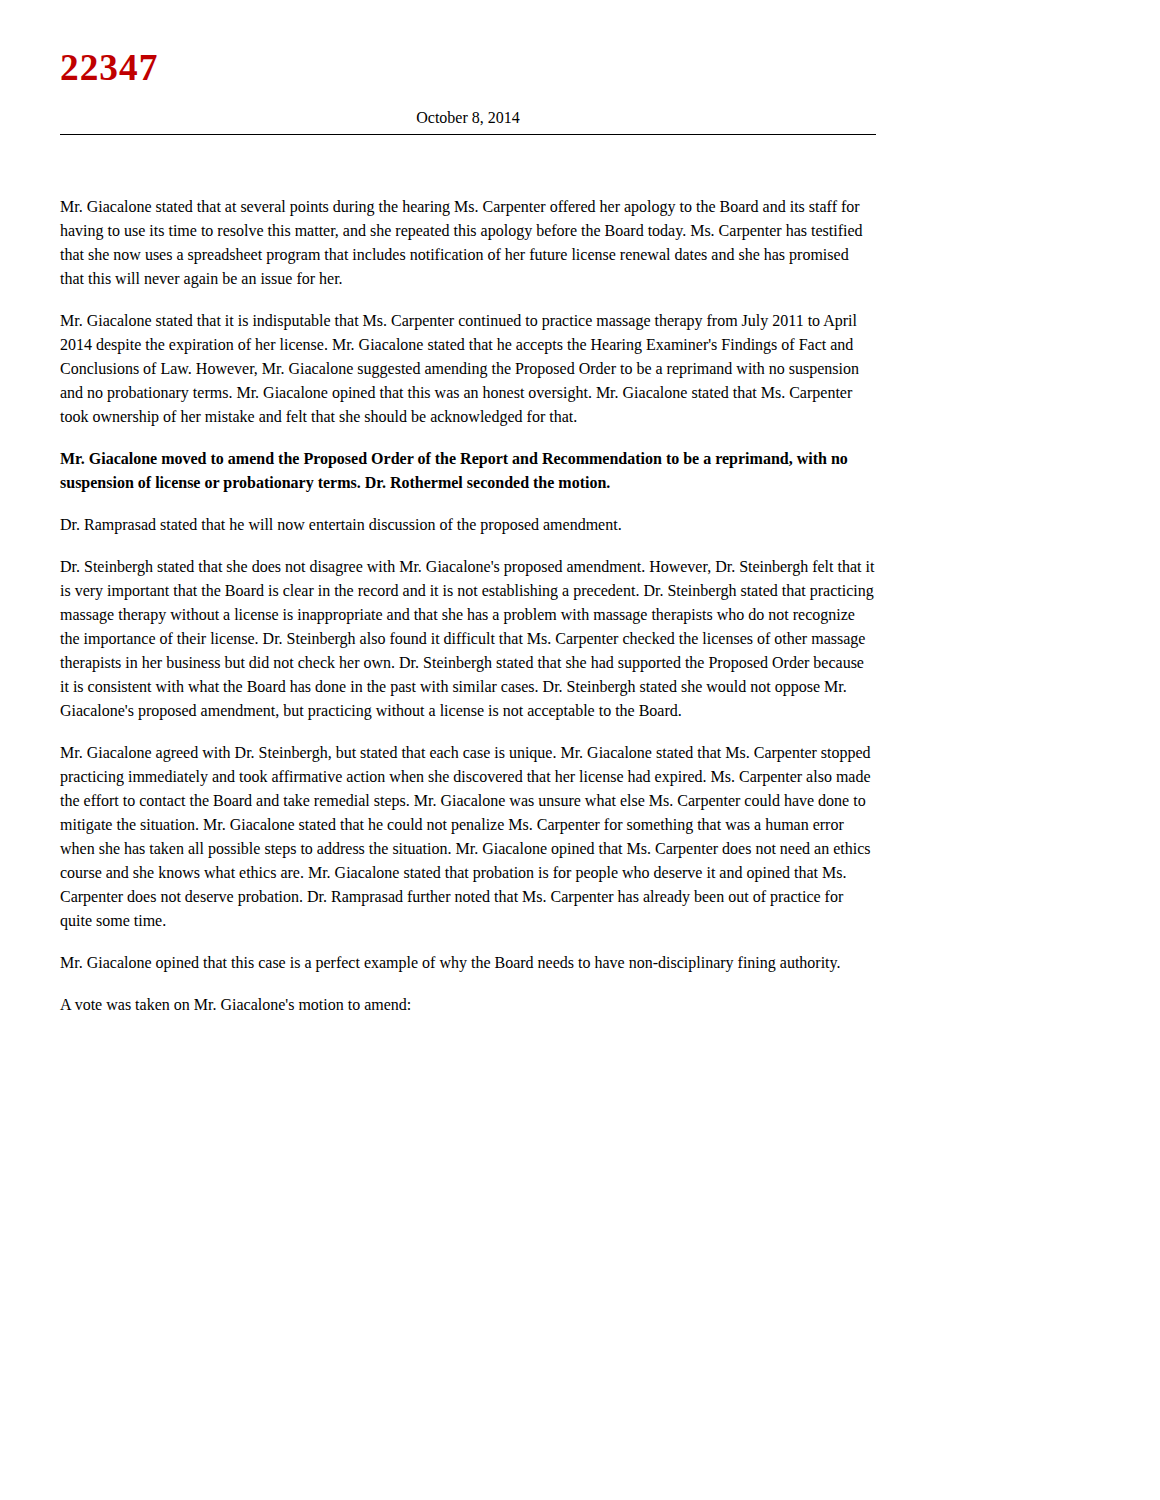22347
October 8, 2014
Mr. Giacalone stated that at several points during the hearing Ms. Carpenter offered her apology to the Board and its staff for having to use its time to resolve this matter, and she repeated this apology before the Board today. Ms. Carpenter has testified that she now uses a spreadsheet program that includes notification of her future license renewal dates and she has promised that this will never again be an issue for her.
Mr. Giacalone stated that it is indisputable that Ms. Carpenter continued to practice massage therapy from July 2011 to April 2014 despite the expiration of her license. Mr. Giacalone stated that he accepts the Hearing Examiner's Findings of Fact and Conclusions of Law. However, Mr. Giacalone suggested amending the Proposed Order to be a reprimand with no suspension and no probationary terms. Mr. Giacalone opined that this was an honest oversight. Mr. Giacalone stated that Ms. Carpenter took ownership of her mistake and felt that she should be acknowledged for that.
Mr. Giacalone moved to amend the Proposed Order of the Report and Recommendation to be a reprimand, with no suspension of license or probationary terms. Dr. Rothermel seconded the motion.
Dr. Ramprasad stated that he will now entertain discussion of the proposed amendment.
Dr. Steinbergh stated that she does not disagree with Mr. Giacalone's proposed amendment. However, Dr. Steinbergh felt that it is very important that the Board is clear in the record and it is not establishing a precedent. Dr. Steinbergh stated that practicing massage therapy without a license is inappropriate and that she has a problem with massage therapists who do not recognize the importance of their license. Dr. Steinbergh also found it difficult that Ms. Carpenter checked the licenses of other massage therapists in her business but did not check her own. Dr. Steinbergh stated that she had supported the Proposed Order because it is consistent with what the Board has done in the past with similar cases. Dr. Steinbergh stated she would not oppose Mr. Giacalone's proposed amendment, but practicing without a license is not acceptable to the Board.
Mr. Giacalone agreed with Dr. Steinbergh, but stated that each case is unique. Mr. Giacalone stated that Ms. Carpenter stopped practicing immediately and took affirmative action when she discovered that her license had expired. Ms. Carpenter also made the effort to contact the Board and take remedial steps. Mr. Giacalone was unsure what else Ms. Carpenter could have done to mitigate the situation. Mr. Giacalone stated that he could not penalize Ms. Carpenter for something that was a human error when she has taken all possible steps to address the situation. Mr. Giacalone opined that Ms. Carpenter does not need an ethics course and she knows what ethics are. Mr. Giacalone stated that probation is for people who deserve it and opined that Ms. Carpenter does not deserve probation. Dr. Ramprasad further noted that Ms. Carpenter has already been out of practice for quite some time.
Mr. Giacalone opined that this case is a perfect example of why the Board needs to have non-disciplinary fining authority.
A vote was taken on Mr. Giacalone's motion to amend: